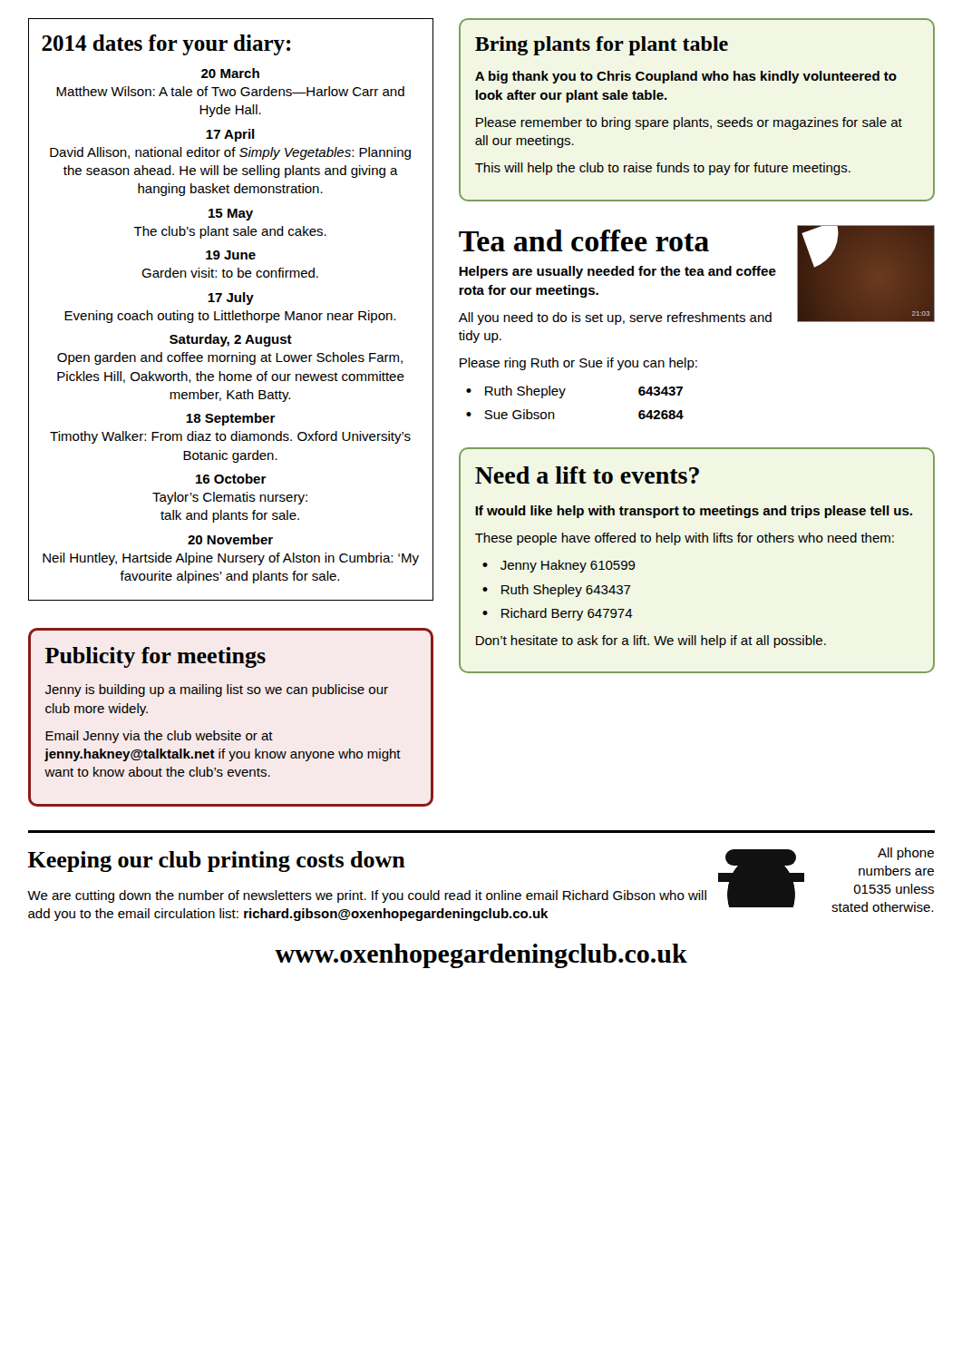2014 dates for your diary:
20 March
Matthew Wilson: A tale of Two Gardens—Harlow Carr and Hyde Hall.
17 April
David Allison, national editor of Simply Vegetables: Planning the season ahead. He will be selling plants and giving a hanging basket demonstration.
15 May
The club’s plant sale and cakes.
19 June
Garden visit: to be confirmed.
17 July
Evening coach outing to Littlethorpe Manor near Ripon.
Saturday, 2 August
Open garden and coffee morning at Lower Scholes Farm, Pickles Hill, Oakworth, the home of our newest committee member, Kath Batty.
18 September
Timothy Walker: From diaz to diamonds. Oxford University’s Botanic garden.
16 October
Taylor’s Clematis nursery:
talk and plants for sale.
20 November
Neil Huntley, Hartside Alpine Nursery of Alston in Cumbria: ‘My favourite alpines’ and plants for sale.
Publicity for meetings
Jenny is building up a mailing list so we can publicise our club more widely.
Email Jenny via the club website or at jenny.hakney@talktalk.net if you know anyone who might want to know about the club’s events.
Bring plants for plant table
A big thank you to Chris Coupland who has kindly volunteered to look after our plant sale table.
Please remember to bring spare plants, seeds or magazines for sale at all our meetings.
This will help the club to raise funds to pay for future meetings.
Tea and coffee rota
Helpers are usually needed for the tea and coffee rota for our meetings.
All you need to do is set up, serve refreshments and tidy up.
Please ring Ruth or Sue if you can help:
Ruth Shepley 643437
Sue Gibson 642684
Need a lift to events?
If would like help with transport to meetings and trips please tell us.
These people have offered to help with lifts for others who need them:
Jenny Hakney 610599
Ruth Shepley 643437
Richard Berry 647974
Don’t hesitate to ask for a lift. We will help if at all possible.
All phone numbers are 01535 unless stated otherwise.
Keeping our club printing costs down
We are cutting down the number of newsletters we print. If you could read it online email Richard Gibson who will add you to the email circulation list: richard.gibson@oxenhopegardeningclub.co.uk
www.oxenhopegardeningclub.co.uk